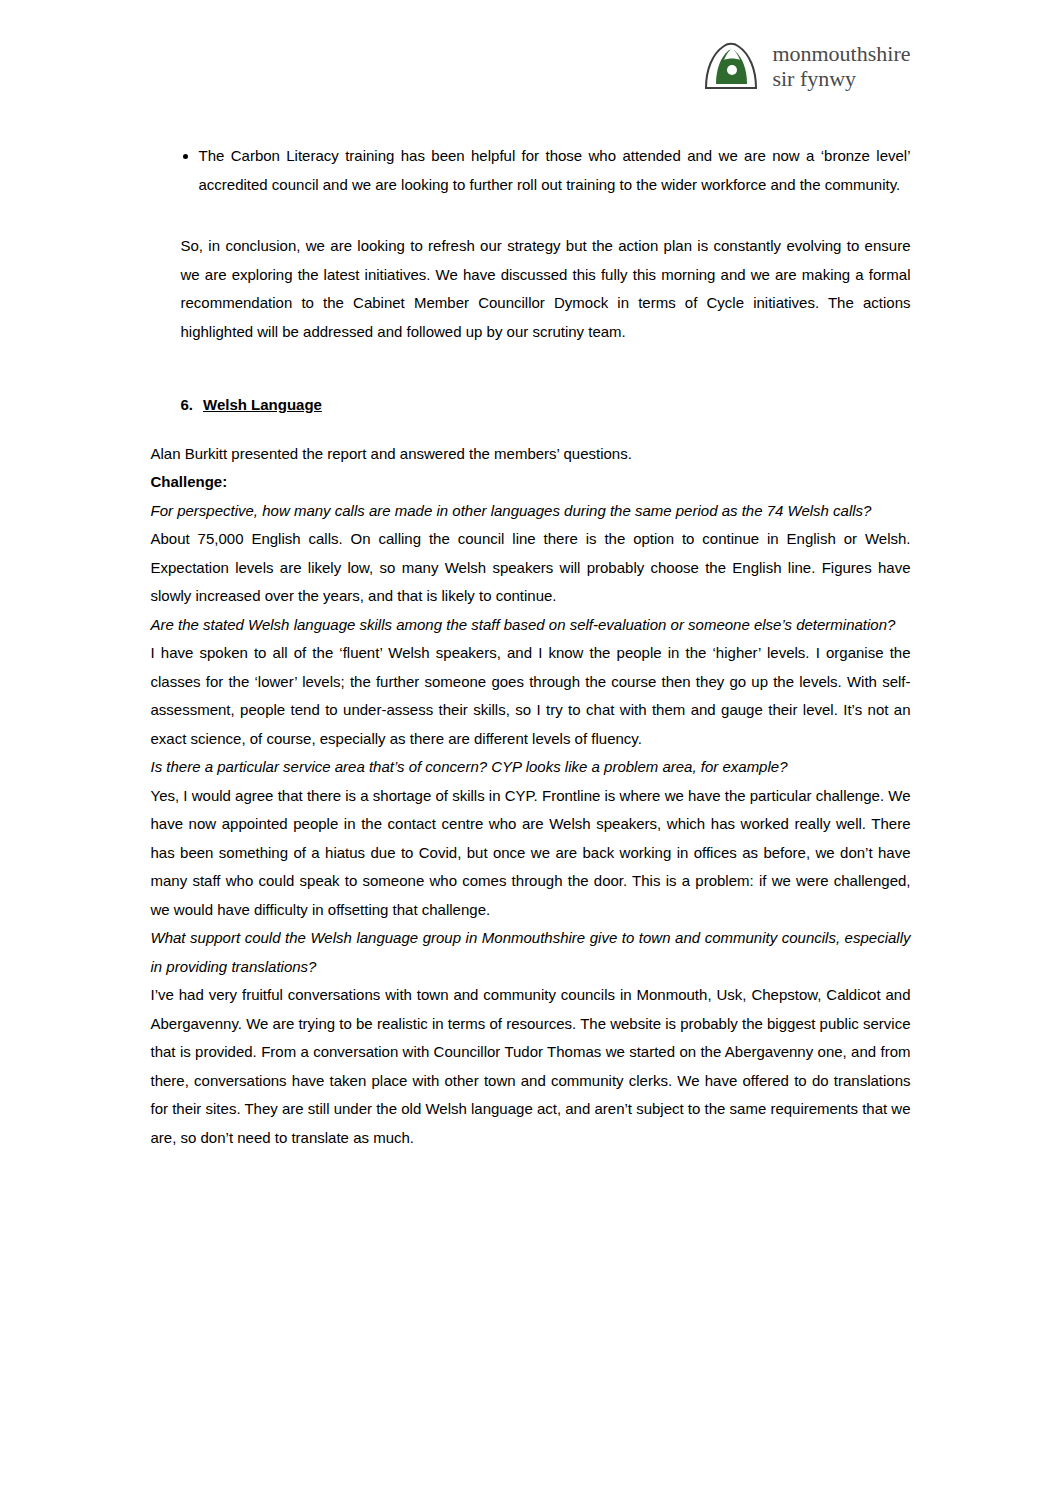monmouthshire sir fynwy
The Carbon Literacy training has been helpful for those who attended and we are now a ‘bronze level’ accredited council and we are looking to further roll out training to the wider workforce and the community.
So, in conclusion, we are looking to refresh our strategy but the action plan is constantly evolving to ensure we are exploring the latest initiatives. We have discussed this fully this morning and we are making a formal recommendation to the Cabinet Member Councillor Dymock in terms of Cycle initiatives. The actions highlighted will be addressed and followed up by our scrutiny team.
6.
Welsh Language
Alan Burkitt presented the report and answered the members’ questions.
Challenge:
For perspective, how many calls are made in other languages during the same period as the 74 Welsh calls?
About 75,000 English calls. On calling the council line there is the option to continue in English or Welsh. Expectation levels are likely low, so many Welsh speakers will probably choose the English line. Figures have slowly increased over the years, and that is likely to continue.
Are the stated Welsh language skills among the staff based on self-evaluation or someone else’s determination?
I have spoken to all of the ‘fluent’ Welsh speakers, and I know the people in the ‘higher’ levels. I organise the classes for the ‘lower’ levels; the further someone goes through the course then they go up the levels. With self-assessment, people tend to under-assess their skills, so I try to chat with them and gauge their level. It’s not an exact science, of course, especially as there are different levels of fluency.
Is there a particular service area that’s of concern? CYP looks like a problem area, for example?
Yes, I would agree that there is a shortage of skills in CYP. Frontline is where we have the particular challenge. We have now appointed people in the contact centre who are Welsh speakers, which has worked really well. There has been something of a hiatus due to Covid, but once we are back working in offices as before, we don’t have many staff who could speak to someone who comes through the door. This is a problem: if we were challenged, we would have difficulty in offsetting that challenge.
What support could the Welsh language group in Monmouthshire give to town and community councils, especially in providing translations?
I’ve had very fruitful conversations with town and community councils in Monmouth, Usk, Chepstow, Caldicot and Abergavenny. We are trying to be realistic in terms of resources. The website is probably the biggest public service that is provided. From a conversation with Councillor Tudor Thomas we started on the Abergavenny one, and from there, conversations have taken place with other town and community clerks. We have offered to do translations for their sites. They are still under the old Welsh language act, and aren’t subject to the same requirements that we are, so don’t need to translate as much.